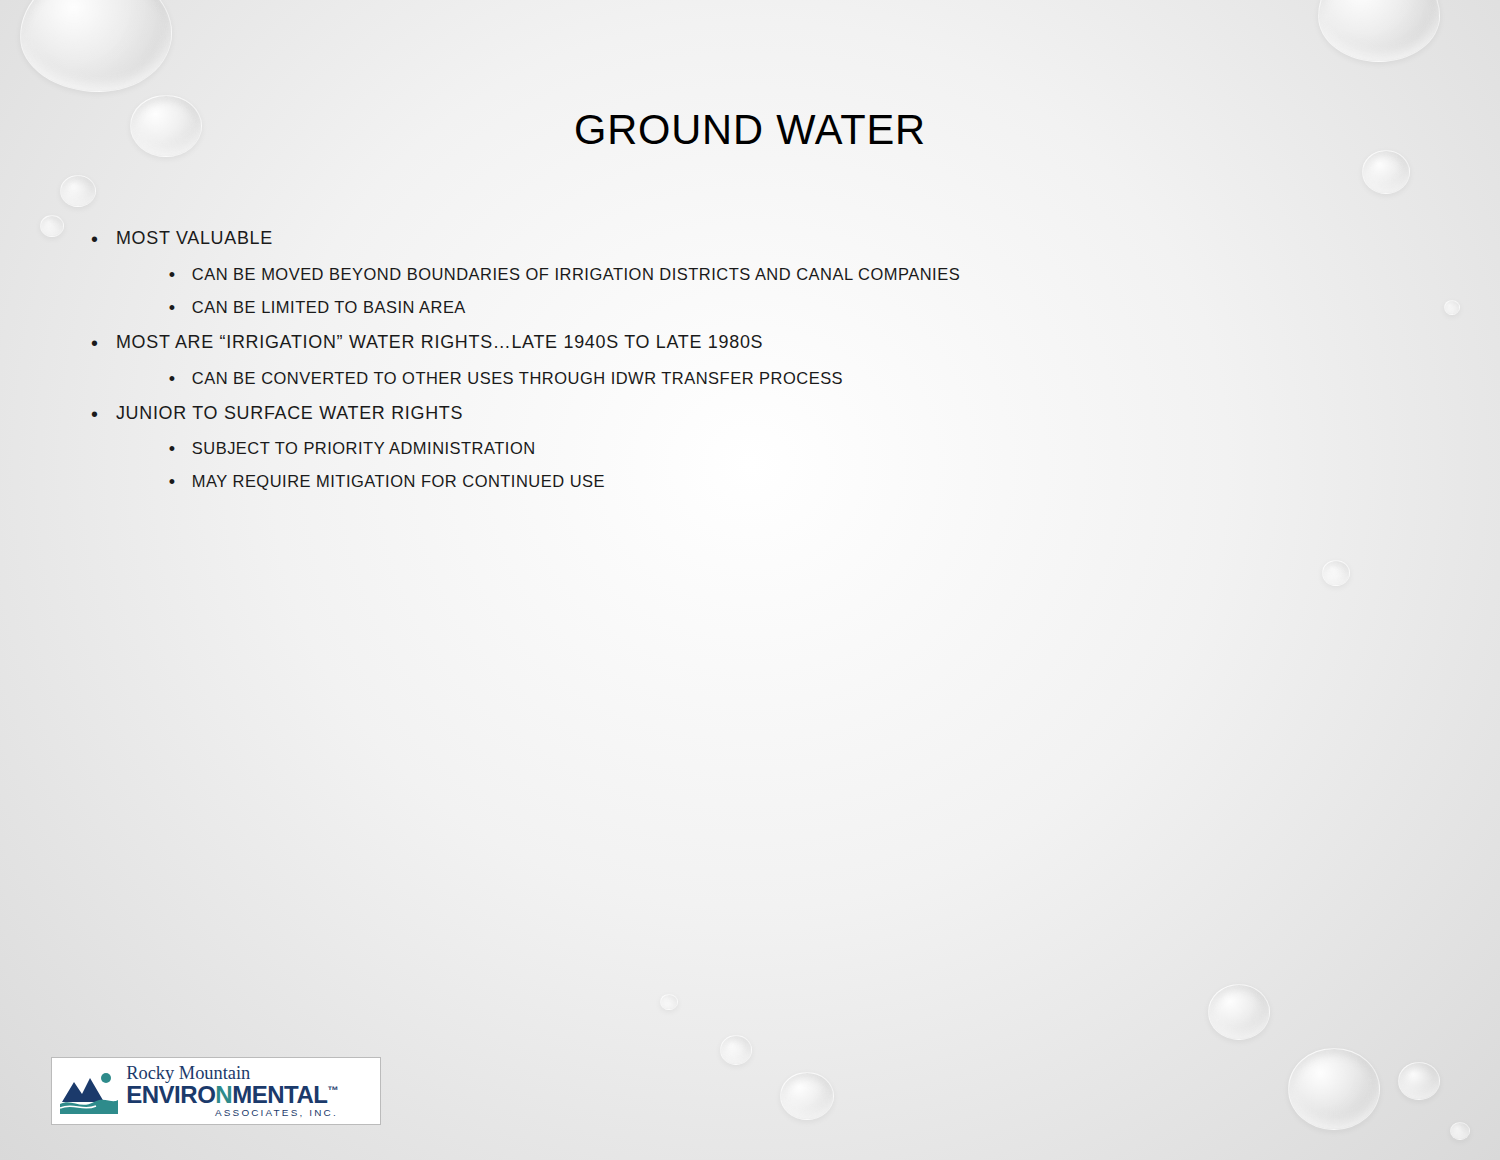GROUND WATER
MOST VALUABLE
CAN BE MOVED BEYOND BOUNDARIES OF IRRIGATION DISTRICTS AND CANAL COMPANIES
CAN BE LIMITED TO BASIN AREA
MOST ARE “IRRIGATION” WATER RIGHTS…LATE 1940s TO LATE 1980s
CAN BE CONVERTED TO OTHER USES THROUGH IDWR TRANSFER PROCESS
JUNIOR TO SURFACE WATER RIGHTS
SUBJECT TO PRIORITY ADMINISTRATION
MAY REQUIRE MITIGATION FOR CONTINUED USE
Rocky Mountain ENVIRONMENTAL™ ASSOCIATES, INC.